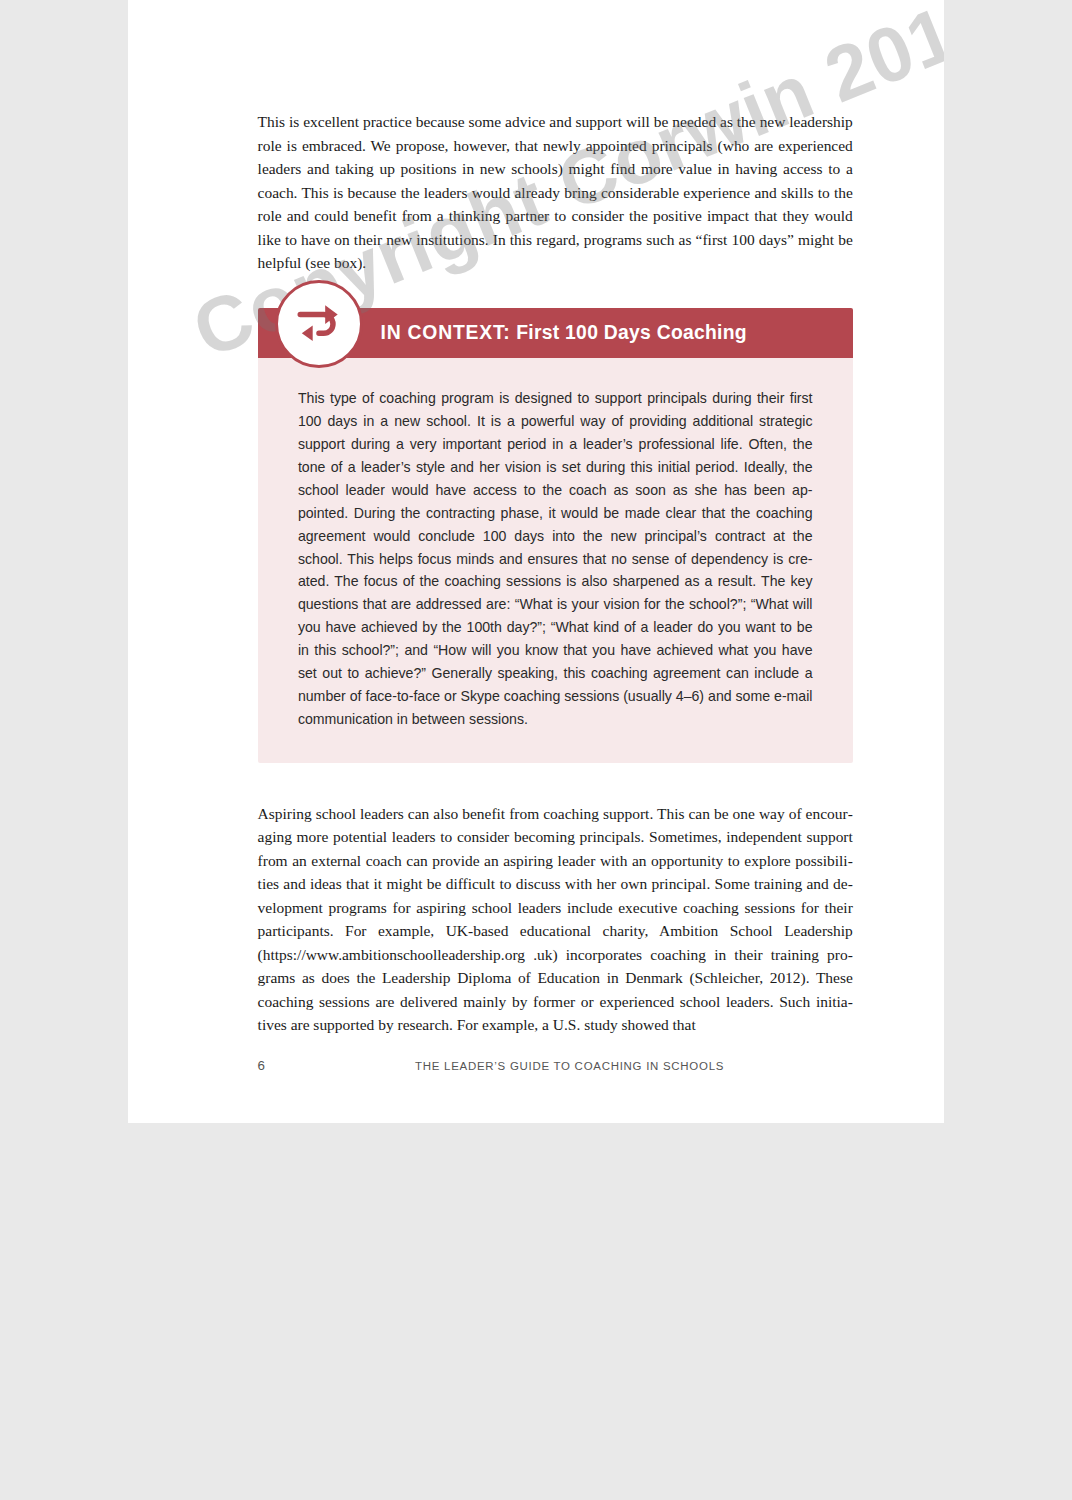This is excellent practice because some advice and support will be needed as the new leadership role is embraced. We propose, however, that newly appointed principals (who are experienced leaders and taking up positions in new schools) might find more value in having access to a coach. This is because the leaders would already bring considerable experience and skills to the role and could benefit from a thinking partner to consider the positive impact that they would like to have on their new institutions. In this regard, programs such as “first 100 days” might be helpful (see box).
IN CONTEXT: First 100 Days Coaching
This type of coaching program is designed to support principals during their first 100 days in a new school. It is a powerful way of providing additional strategic support during a very important period in a leader’s professional life. Often, the tone of a leader’s style and her vision is set during this initial period. Ideally, the school leader would have access to the coach as soon as she has been appointed. During the contracting phase, it would be made clear that the coaching agreement would conclude 100 days into the new principal’s contract at the school. This helps focus minds and ensures that no sense of dependency is created. The focus of the coaching sessions is also sharpened as a result. The key questions that are addressed are: “What is your vision for the school?”; “What will you have achieved by the 100th day?”; “What kind of a leader do you want to be in this school?”; and “How will you know that you have achieved what you have set out to achieve?” Generally speaking, this coaching agreement can include a number of face-to-face or Skype coaching sessions (usually 4–6) and some e-mail communication in between sessions.
Aspiring school leaders can also benefit from coaching support. This can be one way of encouraging more potential leaders to consider becoming principals. Sometimes, independent support from an external coach can provide an aspiring leader with an opportunity to explore possibilities and ideas that it might be difficult to discuss with her own principal. Some training and development programs for aspiring school leaders include executive coaching sessions for their participants. For example, UK-based educational charity, Ambition School Leadership (https://www.ambitionschoolleadership.org .uk) incorporates coaching in their training programs as does the Leadership Diploma of Education in Denmark (Schleicher, 2012). These coaching sessions are delivered mainly by former or experienced school leaders. Such initiatives are supported by research. For example, a U.S. study showed that
Copyright Corwin 2017
6
The Leader’s Guide to Coaching in Schools